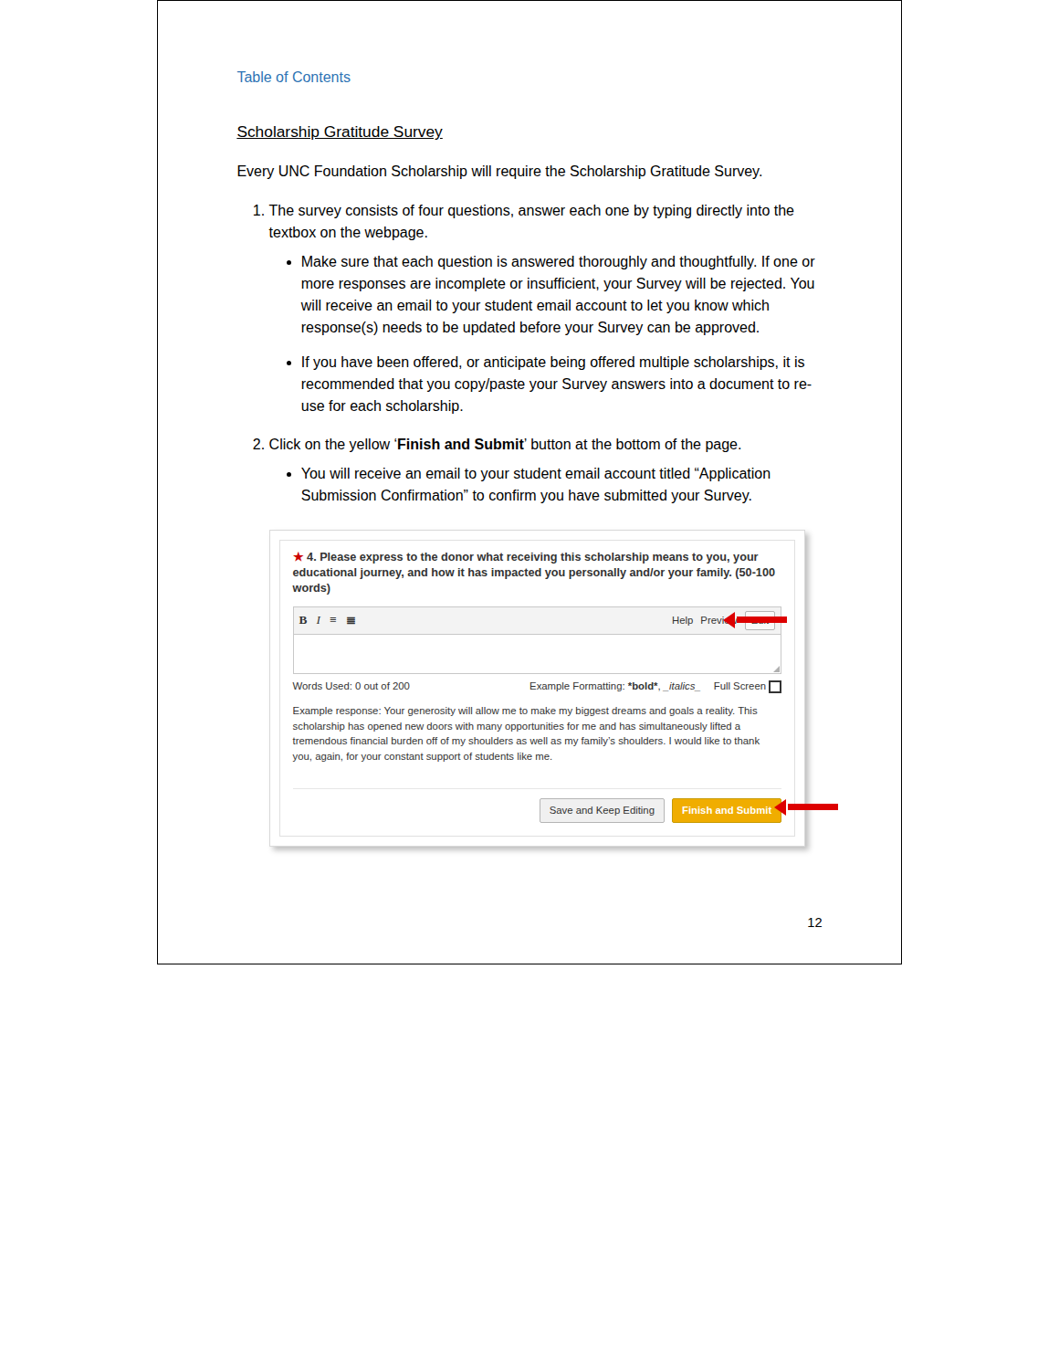Table of Contents
Scholarship Gratitude Survey
Every UNC Foundation Scholarship will require the Scholarship Gratitude Survey.
The survey consists of four questions, answer each one by typing directly into the textbox on the webpage.
Make sure that each question is answered thoroughly and thoughtfully. If one or more responses are incomplete or insufficient, your Survey will be rejected. You will receive an email to your student email account to let you know which response(s) needs to be updated before your Survey can be approved.
If you have been offered, or anticipate being offered multiple scholarships, it is recommended that you copy/paste your Survey answers into a document to re-use for each scholarship.
Click on the yellow ‘Finish and Submit’ button at the bottom of the page.
You will receive an email to your student email account titled “Application Submission Confirmation” to confirm you have submitted your Survey.
★ 4. Please express to the donor what receiving this scholarship means to you, your educational journey, and how it has impacted you personally and/or your family. (50-100 words)
B I ≡ ≣
Help Preview Edit
Words Used: 0 out of 200
Example Formatting: *bold*, _italics_ Full Screen
Example response: Your generosity will allow me to make my biggest dreams and goals a reality. This scholarship has opened new doors with many opportunities for me and has simultaneously lifted a tremendous financial burden off of my shoulders as well as my family’s shoulders. I would like to thank you, again, for your constant support of students like me.
Save and Keep Editing Finish and Submit
12